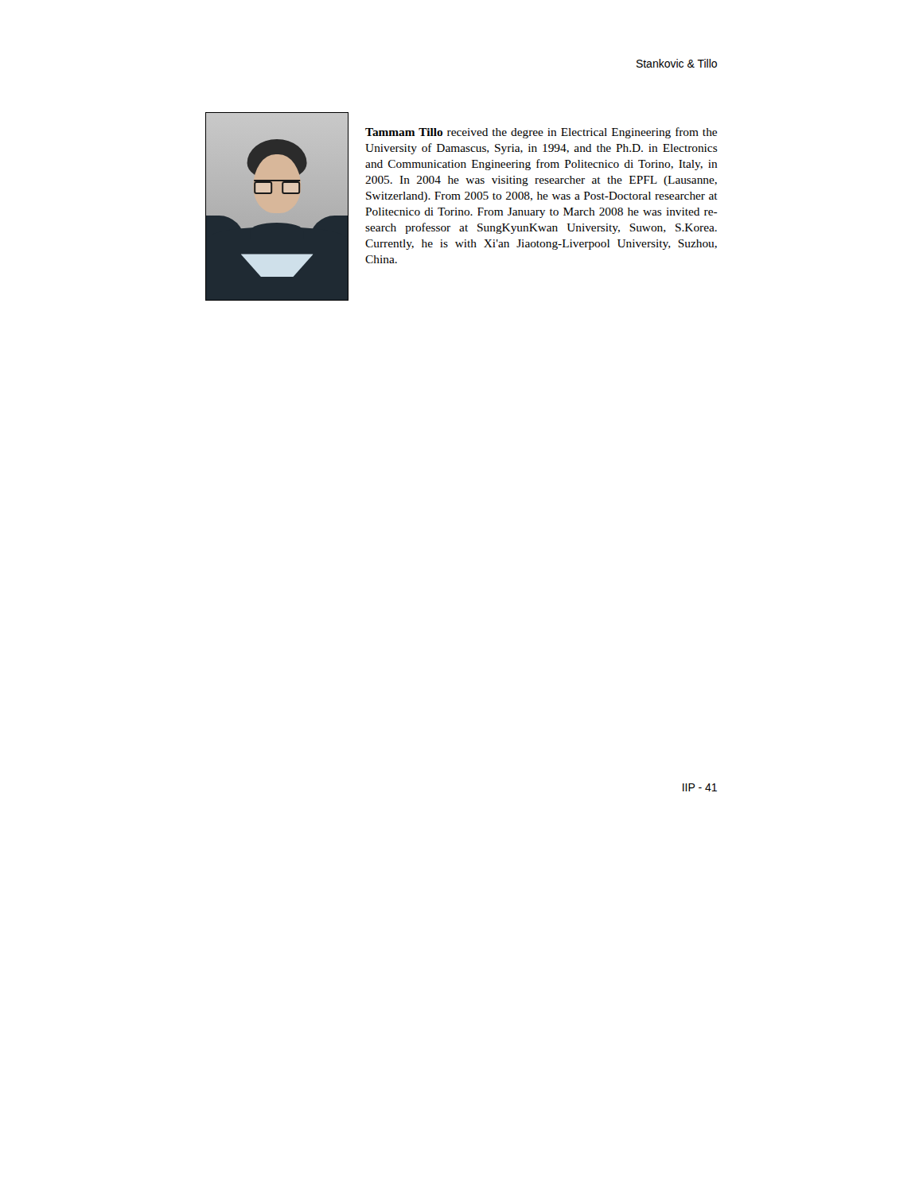Stankovic & Tillo
Tammam Tillo received the degree in Electrical Engineering from the University of Damascus, Syria, in 1994, and the Ph.D. in Electronics and Communication Engineering from Politecnico di Torino, Italy, in 2005. In 2004 he was visiting researcher at the EPFL (Lausanne, Switzerland). From 2005 to 2008, he was a Post-Doctoral researcher at Politecnico di Torino. From January to March 2008 he was invited research professor at SungKyunKwan University, Suwon, S.Korea. Currently, he is with Xi'an Jiaotong-Liverpool University, Suzhou, China.
IIP - 41